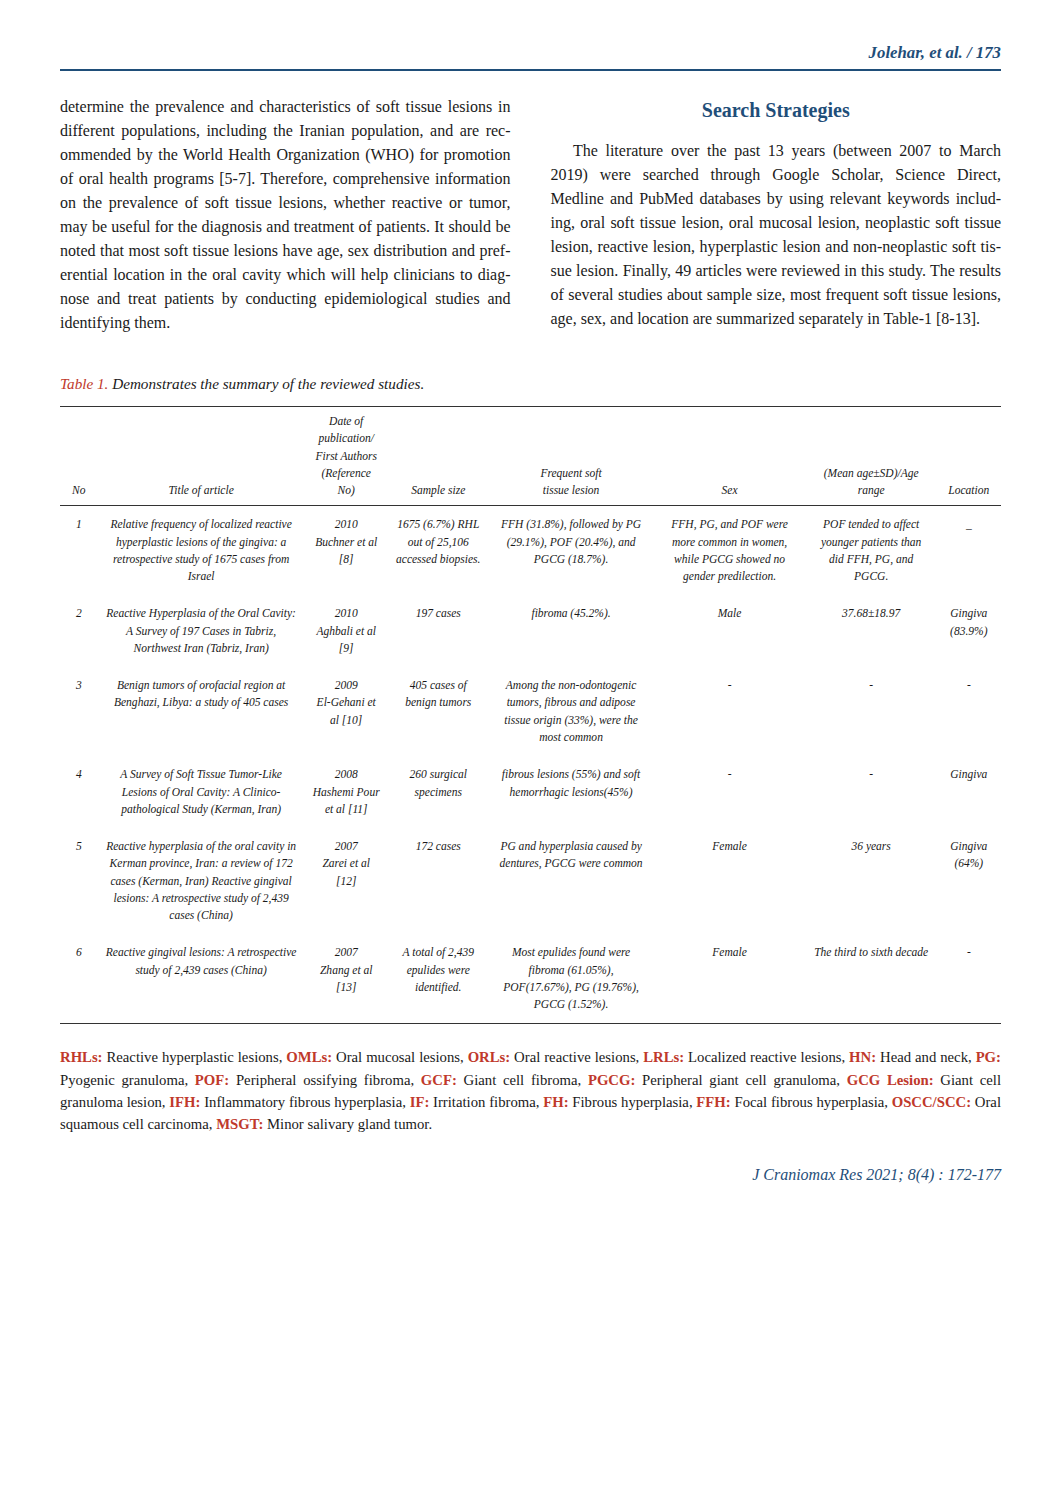Jolehar, et al. / 173
determine the prevalence and characteristics of soft tissue lesions in different populations, including the Iranian population, and are recommended by the World Health Organization (WHO) for promotion of oral health programs [5-7]. Therefore, comprehensive information on the prevalence of soft tissue lesions, whether reactive or tumor, may be useful for the diagnosis and treatment of patients. It should be noted that most soft tissue lesions have age, sex distribution and preferential location in the oral cavity which will help clinicians to diagnose and treat patients by conducting epidemiological studies and identifying them.
Search Strategies
The literature over the past 13 years (between 2007 to March 2019) were searched through Google Scholar, Science Direct, Medline and PubMed databases by using relevant keywords including, oral soft tissue lesion, oral mucosal lesion, neoplastic soft tissue lesion, reactive lesion, hyperplastic lesion and non-neoplastic soft tissue lesion. Finally, 49 articles were reviewed in this study. The results of several studies about sample size, most frequent soft tissue lesions, age, sex, and location are summarized separately in Table-1 [8-13].
Table 1. Demonstrates the summary of the reviewed studies.
| No | Title of article | Date of publication/ First Authors (Reference No) | Sample size | Frequent soft tissue lesion | Sex | (Mean age±SD)/Age range | Location |
| --- | --- | --- | --- | --- | --- | --- | --- |
| 1 | Relative frequency of localized reactive hyperplastic lesions of the gingiva: a retrospective study of 1675 cases from Israel | 2010 Buchner et al [8] | 1675 (6.7%) RHL out of 25,106 accessed biopsies. | FFH (31.8%), followed by PG (29.1%), POF (20.4%), and PGCG (18.7%). | FFH, PG, and POF were more common in women, while PGCG showed no gender predilection. | POF tended to affect younger patients than did FFH, PG, and PGCG. | _ |
| 2 | Reactive Hyperplasia of the Oral Cavity: A Survey of 197 Cases in Tabriz, Northwest Iran (Tabriz, Iran) | 2010 Aghbali et al [9] | 197 cases | fibroma (45.2%). | Male | 37.68±18.97 | Gingiva (83.9%) |
| 3 | Benign tumors of orofacial region at Benghazi, Libya: a study of 405 cases | 2009 El-Gehani et al [10] | 405 cases of benign tumors | Among the non-odontogenic tumors, fibrous and adipose tissue origin (33%), were the most common | - | - | - |
| 4 | A Survey of Soft Tissue Tumor-Like Lesions of Oral Cavity: A Clinico-pathological Study (Kerman, Iran) | 2008 Hashemi Pour et al [11] | 260 surgical specimens | fibrous lesions (55%) and soft hemorrhagic lesions(45%) | - | - | Gingiva |
| 5 | Reactive hyperplasia of the oral cavity in Kerman province, Iran: a review of 172 cases (Kerman, Iran) Reactive gingival lesions: A retrospective study of 2,439 cases (China) | 2007 Zarei et al [12] | 172 cases | PG and hyperplasia caused by dentures, PGCG were common | Female | 36 years | Gingiva (64%) |
| 6 | Reactive gingival lesions: A retrospective study of 2,439 cases (China) | 2007 Zhang et al [13] | A total of 2,439 epulides were identified. | Most epulides found were fibroma (61.05%), POF(17.67%), PG (19.76%), PGCG (1.52%). | Female | The third to sixth decade | - |
RHLs: Reactive hyperplastic lesions, OMLs: Oral mucosal lesions, ORLs: Oral reactive lesions, LRLs: Localized reactive lesions, HN: Head and neck, PG: Pyogenic granuloma, POF: Peripheral ossifying fibroma, GCF: Giant cell fibroma, PGCG: Peripheral giant cell granuloma, GCG Lesion: Giant cell granuloma lesion, IFH: Inflammatory fibrous hyperplasia, IF: Irritation fibroma, FH: Fibrous hyperplasia, FFH: Focal fibrous hyperplasia, OSCC/SCC: Oral squamous cell carcinoma, MSGT: Minor salivary gland tumor.
J Craniomax Res 2021; 8(4) : 172-177